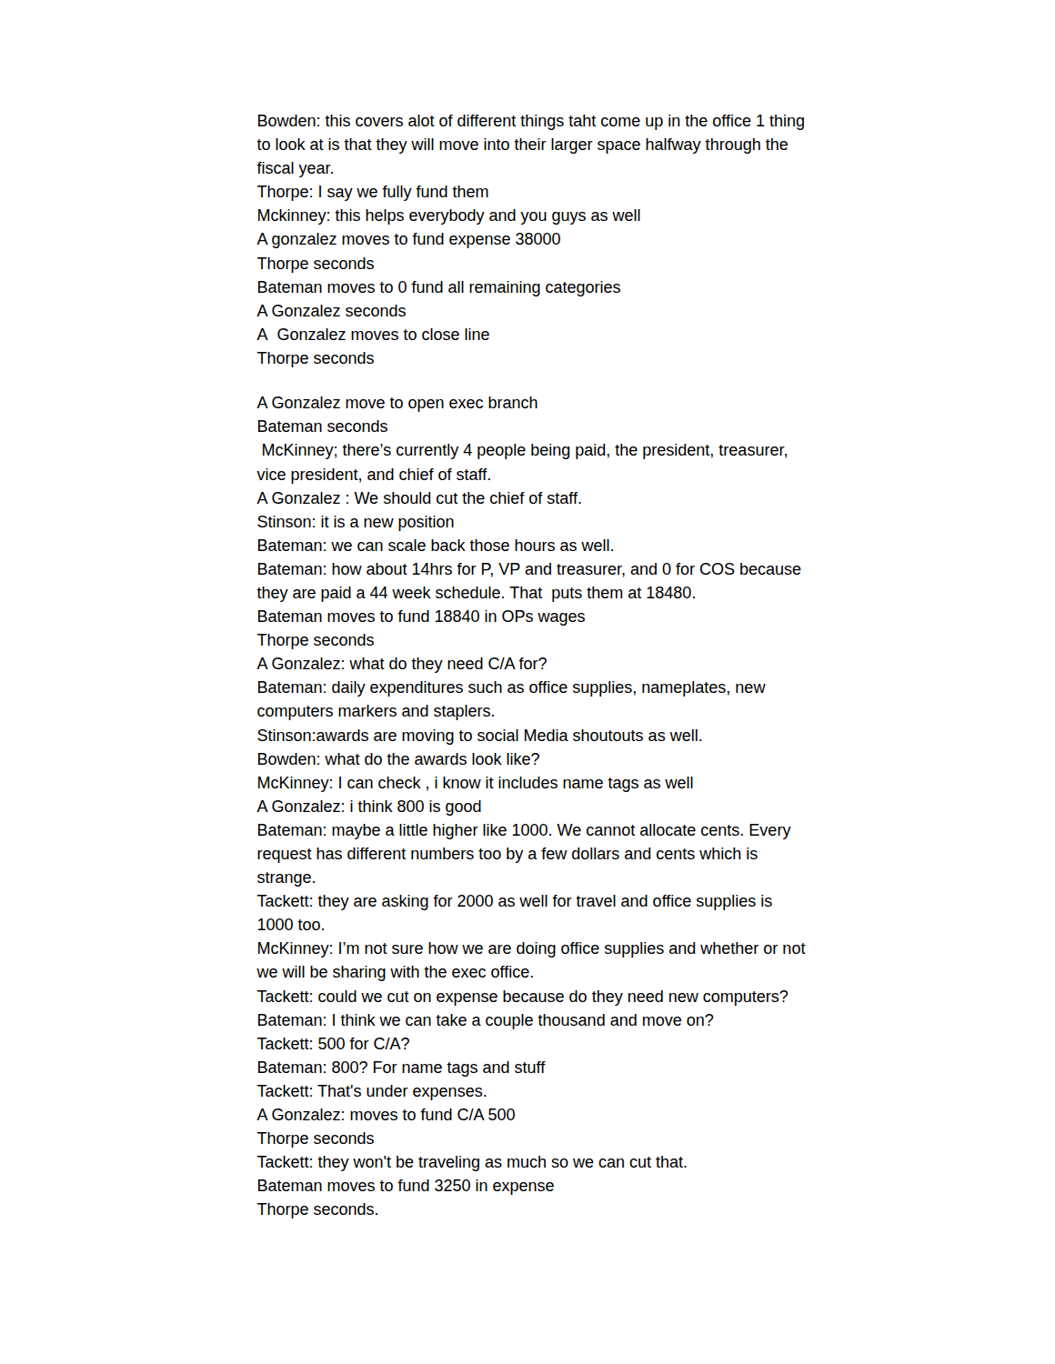Bowden: this covers alot of different things taht come up in the office 1 thing to look at is that they will move into their larger space halfway through the fiscal year.
Thorpe: I say we fully fund them
Mckinney: this helps everybody and you guys as well
A gonzalez moves to fund expense 38000
Thorpe seconds
Bateman moves to 0 fund all remaining categories
A Gonzalez seconds
A Gonzalez moves to close line
Thorpe seconds
A Gonzalez move to open exec branch
Bateman seconds
McKinney; there’s currently 4 people being paid, the president, treasurer, vice president, and chief of staff.
A Gonzalez : We should cut the chief of staff.
Stinson: it is a new position
Bateman: we can scale back those hours as well.
Bateman: how about 14hrs for P, VP and treasurer, and 0 for COS because they are paid a 44 week schedule. That puts them at 18480.
Bateman moves to fund 18840 in OPs wages
Thorpe seconds
A Gonzalez: what do they need C/A for?
Bateman: daily expenditures such as office supplies, nameplates, new computers markers and staplers.
Stinson:awards are moving to social Media shoutouts as well.
Bowden: what do the awards look like?
McKinney: I can check , i know it includes name tags as well
A Gonzalez: i think 800 is good
Bateman: maybe a little higher like 1000. We cannot allocate cents. Every request has different numbers too by a few dollars and cents which is strange.
Tackett: they are asking for 2000 as well for travel and office supplies is 1000 too.
McKinney: I’m not sure how we are doing office supplies and whether or not we will be sharing with the exec office.
Tackett: could we cut on expense because do they need new computers?
Bateman: I think we can take a couple thousand and move on?
Tackett: 500 for C/A?
Bateman: 800? For name tags and stuff
Tackett: That's under expenses.
A Gonzalez: moves to fund C/A 500
Thorpe seconds
Tackett: they won't be traveling as much so we can cut that.
Bateman moves to fund 3250 in expense
Thorpe seconds.